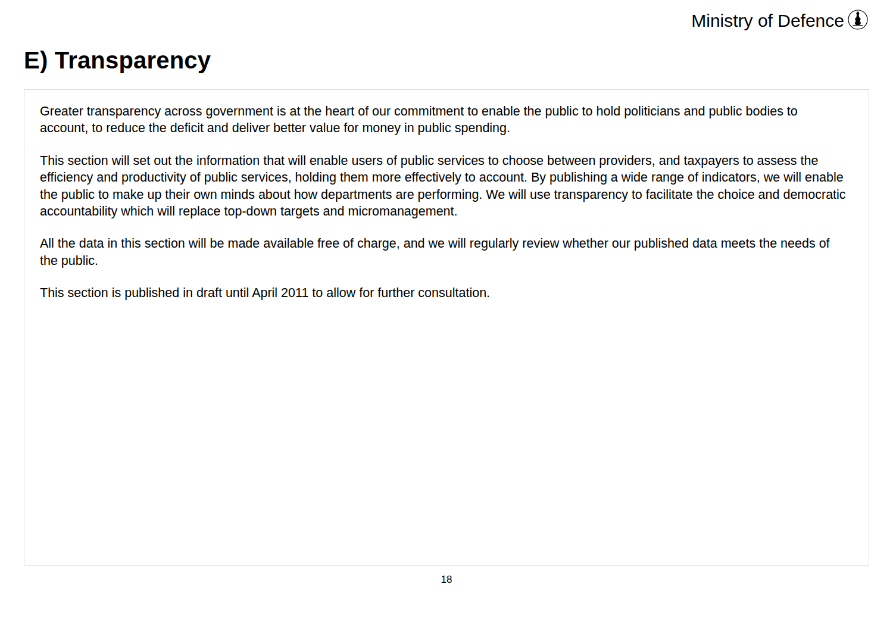Ministry of Defence
E) Transparency
Greater transparency across government is at the heart of our commitment to enable the public to hold politicians and public bodies to account, to reduce the deficit and deliver better value for money in public spending.
This section will set out the information that will enable users of public services to choose between providers, and taxpayers to assess the efficiency and productivity of public services, holding them more effectively to account. By publishing a wide range of indicators, we will enable the public to make up their own minds about how departments are performing. We will use transparency to facilitate the choice and democratic accountability which will replace top-down targets and micromanagement.
All the data in this section will be made available free of charge, and we will regularly review whether our published data meets the needs of the public.
This section is published in draft until April 2011 to allow for further consultation.
18